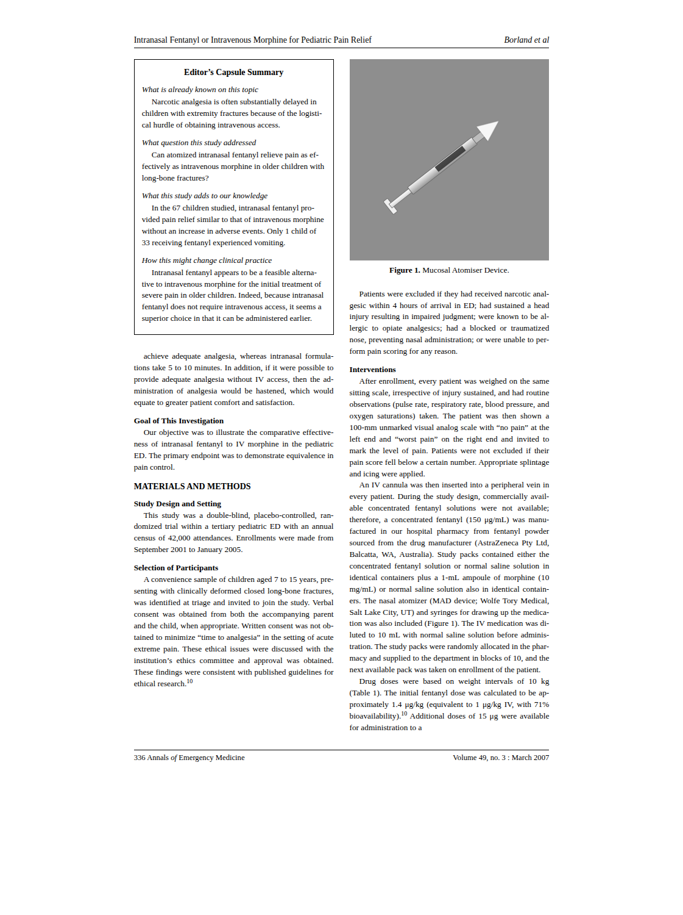Intranasal Fentanyl or Intravenous Morphine for Pediatric Pain Relief Borland et al
Editor’s Capsule Summary
What is already known on this topic
Narcotic analgesia is often substantially delayed in children with extremity fractures because of the logistical hurdle of obtaining intravenous access.
What question this study addressed
Can atomized intranasal fentanyl relieve pain as effectively as intravenous morphine in older children with long-bone fractures?
What this study adds to our knowledge
In the 67 children studied, intranasal fentanyl provided pain relief similar to that of intravenous morphine without an increase in adverse events. Only 1 child of 33 receiving fentanyl experienced vomiting.
How this might change clinical practice
Intranasal fentanyl appears to be a feasible alternative to intravenous morphine for the initial treatment of severe pain in older children. Indeed, because intranasal fentanyl does not require intravenous access, it seems a superior choice in that it can be administered earlier.
achieve adequate analgesia, whereas intranasal formulations take 5 to 10 minutes. In addition, if it were possible to provide adequate analgesia without IV access, then the administration of analgesia would be hastened, which would equate to greater patient comfort and satisfaction.
Goal of This Investigation
Our objective was to illustrate the comparative effectiveness of intranasal fentanyl to IV morphine in the pediatric ED. The primary endpoint was to demonstrate equivalence in pain control.
Materials and Methods
Study Design and Setting
This study was a double-blind, placebo-controlled, randomized trial within a tertiary pediatric ED with an annual census of 42,000 attendances. Enrollments were made from September 2001 to January 2005.
Selection of Participants
A convenience sample of children aged 7 to 15 years, presenting with clinically deformed closed long-bone fractures, was identified at triage and invited to join the study. Verbal consent was obtained from both the accompanying parent and the child, when appropriate. Written consent was not obtained to minimize “time to analgesia” in the setting of acute extreme pain. These ethical issues were discussed with the institution’s ethics committee and approval was obtained. These findings were consistent with published guidelines for ethical research.10
Figure 1. Mucosal Atomiser Device.
Patients were excluded if they had received narcotic analgesic within 4 hours of arrival in ED; had sustained a head injury resulting in impaired judgment; were known to be allergic to opiate analgesics; had a blocked or traumatized nose, preventing nasal administration; or were unable to perform pain scoring for any reason.
Interventions
After enrollment, every patient was weighed on the same sitting scale, irrespective of injury sustained, and had routine observations (pulse rate, respiratory rate, blood pressure, and oxygen saturations) taken. The patient was then shown a 100-mm unmarked visual analog scale with “no pain” at the left end and “worst pain” on the right end and invited to mark the level of pain. Patients were not excluded if their pain score fell below a certain number. Appropriate splintage and icing were applied.
An IV cannula was then inserted into a peripheral vein in every patient. During the study design, commercially available concentrated fentanyl solutions were not available; therefore, a concentrated fentanyl (150 μg/mL) was manufactured in our hospital pharmacy from fentanyl powder sourced from the drug manufacturer (AstraZeneca Pty Ltd, Balcatta, WA, Australia). Study packs contained either the concentrated fentanyl solution or normal saline solution in identical containers plus a 1-mL ampoule of morphine (10 mg/mL) or normal saline solution also in identical containers. The nasal atomizer (MAD device; Wolfe Tory Medical, Salt Lake City, UT) and syringes for drawing up the medication was also included (Figure 1). The IV medication was diluted to 10 mL with normal saline solution before administration. The study packs were randomly allocated in the pharmacy and supplied to the department in blocks of 10, and the next available pack was taken on enrollment of the patient.
Drug doses were based on weight intervals of 10 kg (Table 1). The initial fentanyl dose was calculated to be approximately 1.4 μg/kg (equivalent to 1 μg/kg IV, with 71% bioavailability).10 Additional doses of 15 μg were available for administration to a
336 Annals of Emergency Medicine
Volume 49, no. 3 : March 2007